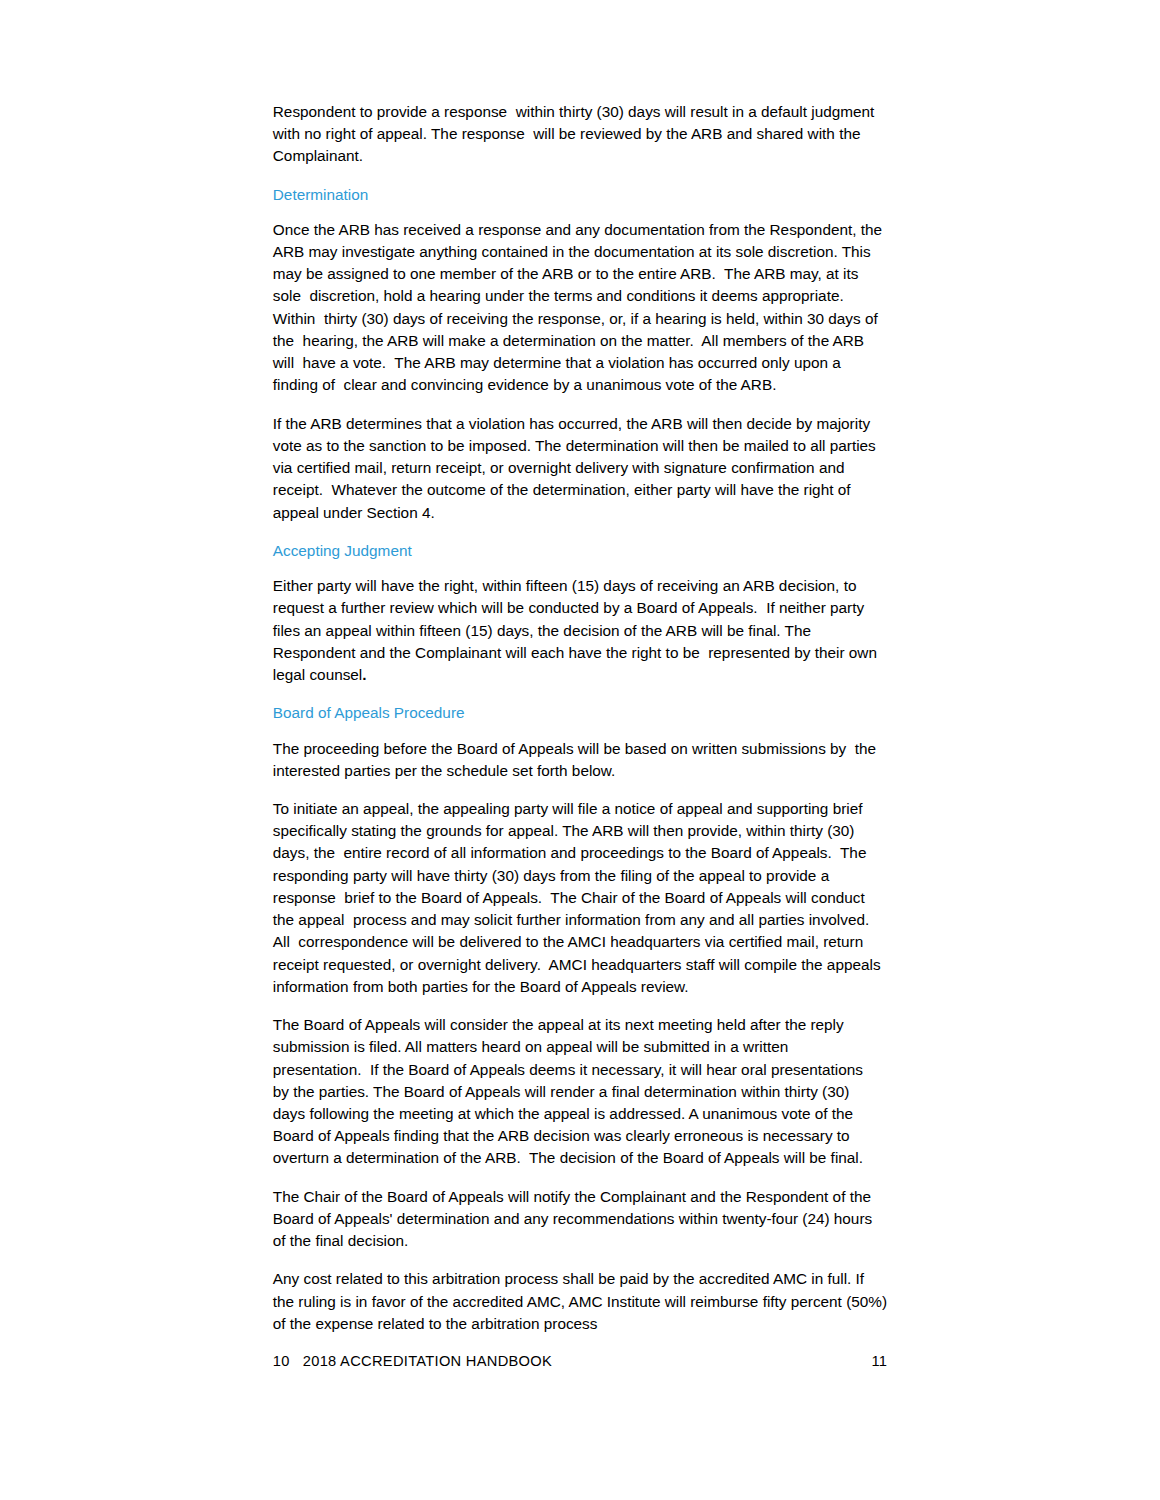Respondent to provide a response within thirty (30) days will result in a default judgment with no right of appeal. The response will be reviewed by the ARB and shared with the Complainant.
Determination
Once the ARB has received a response and any documentation from the Respondent, the ARB may investigate anything contained in the documentation at its sole discretion. This may be assigned to one member of the ARB or to the entire ARB. The ARB may, at its sole discretion, hold a hearing under the terms and conditions it deems appropriate. Within thirty (30) days of receiving the response, or, if a hearing is held, within 30 days of the hearing, the ARB will make a determination on the matter. All members of the ARB will have a vote. The ARB may determine that a violation has occurred only upon a finding of clear and convincing evidence by a unanimous vote of the ARB.
If the ARB determines that a violation has occurred, the ARB will then decide by majority vote as to the sanction to be imposed. The determination will then be mailed to all parties via certified mail, return receipt, or overnight delivery with signature confirmation and receipt. Whatever the outcome of the determination, either party will have the right of appeal under Section 4.
Accepting Judgment
Either party will have the right, within fifteen (15) days of receiving an ARB decision, to request a further review which will be conducted by a Board of Appeals. If neither party files an appeal within fifteen (15) days, the decision of the ARB will be final. The Respondent and the Complainant will each have the right to be represented by their own legal counsel.
Board of Appeals Procedure
The proceeding before the Board of Appeals will be based on written submissions by the interested parties per the schedule set forth below.
To initiate an appeal, the appealing party will file a notice of appeal and supporting brief specifically stating the grounds for appeal. The ARB will then provide, within thirty (30) days, the entire record of all information and proceedings to the Board of Appeals. The responding party will have thirty (30) days from the filing of the appeal to provide a response brief to the Board of Appeals. The Chair of the Board of Appeals will conduct the appeal process and may solicit further information from any and all parties involved. All correspondence will be delivered to the AMCI headquarters via certified mail, return receipt requested, or overnight delivery. AMCI headquarters staff will compile the appeals information from both parties for the Board of Appeals review.
The Board of Appeals will consider the appeal at its next meeting held after the reply submission is filed. All matters heard on appeal will be submitted in a written presentation. If the Board of Appeals deems it necessary, it will hear oral presentations by the parties. The Board of Appeals will render a final determination within thirty (30) days following the meeting at which the appeal is addressed. A unanimous vote of the Board of Appeals finding that the ARB decision was clearly erroneous is necessary to overturn a determination of the ARB. The decision of the Board of Appeals will be final.
The Chair of the Board of Appeals will notify the Complainant and the Respondent of the Board of Appeals' determination and any recommendations within twenty-four (24) hours of the final decision.
Any cost related to this arbitration process shall be paid by the accredited AMC in full. If the ruling is in favor of the accredited AMC, AMC Institute will reimburse fifty percent (50%) of the expense related to the arbitration process
10 2018 ACCREDITATION HANDBOOK 11